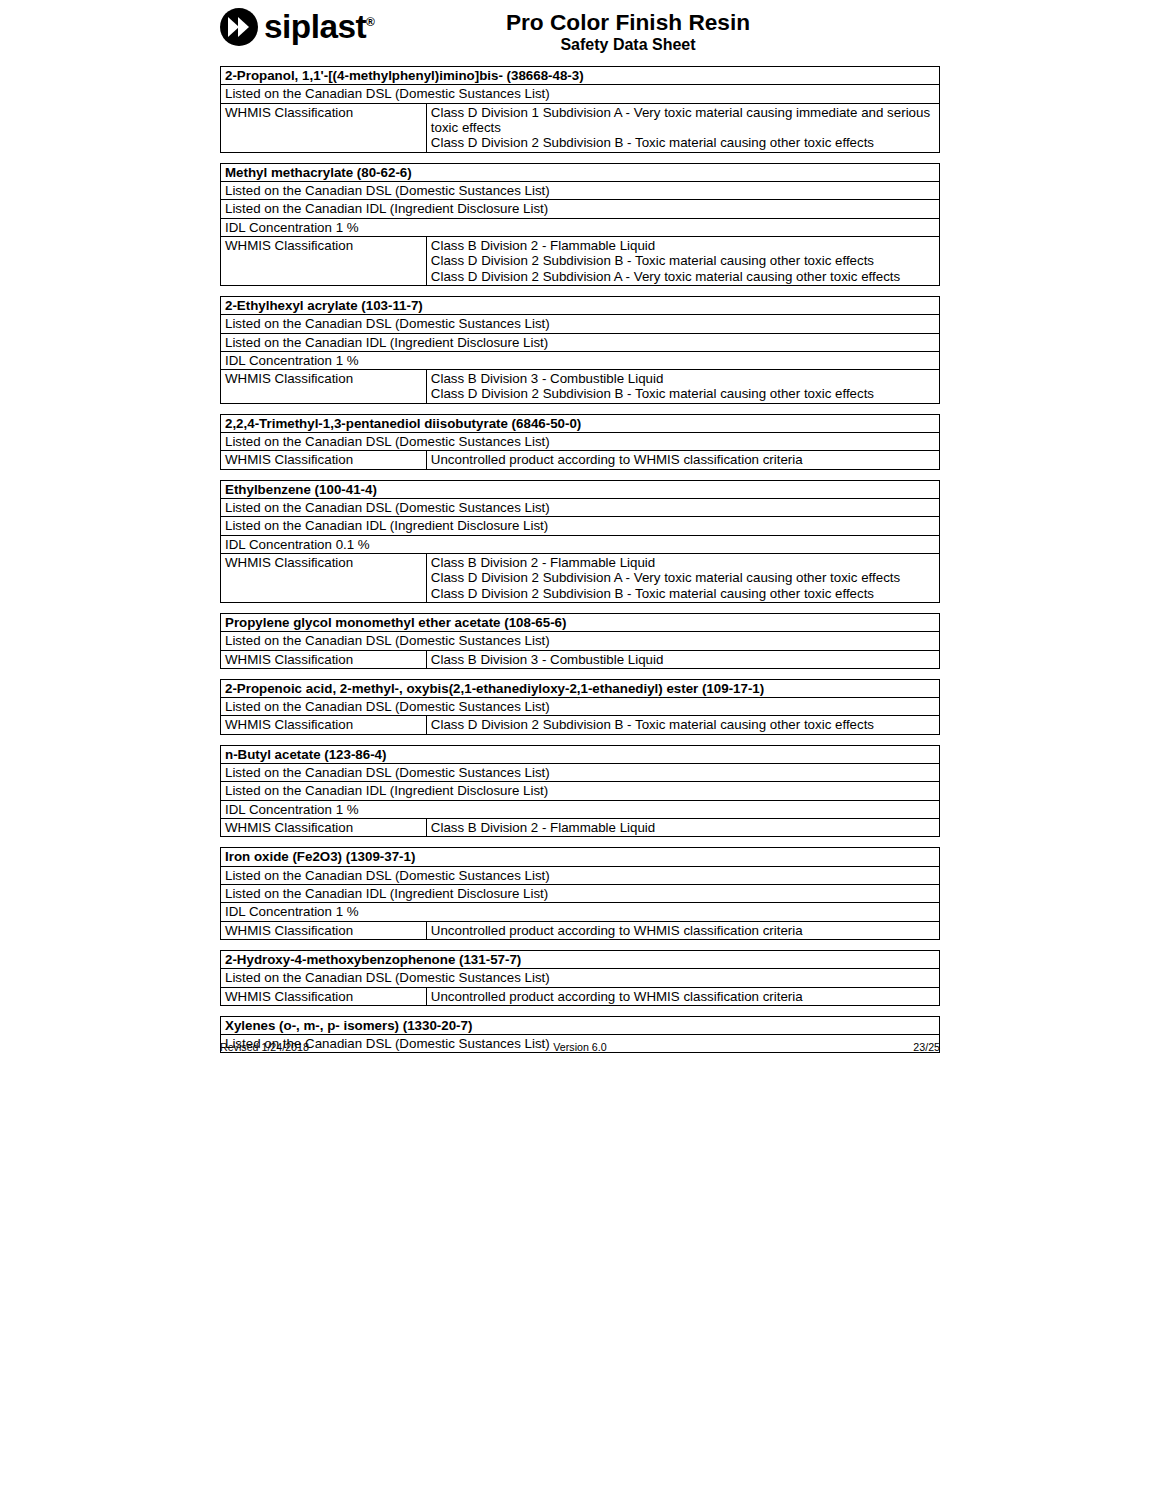siplast®
Pro Color Finish Resin
Safety Data Sheet
| 2-Propanol, 1,1'-[(4-methylphenyl)imino]bis- (38668-48-3) |
| Listed on the Canadian DSL (Domestic Sustances List) |
| WHMIS Classification | Class D Division 1 Subdivision A - Very toxic material causing immediate and serious toxic effects Class D Division 2 Subdivision B - Toxic material causing other toxic effects |
| Methyl methacrylate (80-62-6) |
| Listed on the Canadian DSL (Domestic Sustances List) |
| Listed on the Canadian IDL (Ingredient Disclosure List) |
| IDL Concentration 1 % |
| WHMIS Classification | Class B Division 2 - Flammable Liquid Class D Division 2 Subdivision B - Toxic material causing other toxic effects Class D Division 2 Subdivision A - Very toxic material causing other toxic effects |
| 2-Ethylhexyl acrylate (103-11-7) |
| Listed on the Canadian DSL (Domestic Sustances List) |
| Listed on the Canadian IDL (Ingredient Disclosure List) |
| IDL Concentration 1 % |
| WHMIS Classification | Class B Division 3 - Combustible Liquid Class D Division 2 Subdivision B - Toxic material causing other toxic effects |
| 2,2,4-Trimethyl-1,3-pentanediol diisobutyrate (6846-50-0) |
| Listed on the Canadian DSL (Domestic Sustances List) |
| WHMIS Classification | Uncontrolled product according to WHMIS classification criteria |
| Ethylbenzene (100-41-4) |
| Listed on the Canadian DSL (Domestic Sustances List) |
| Listed on the Canadian IDL (Ingredient Disclosure List) |
| IDL Concentration 0.1 % |
| WHMIS Classification | Class B Division 2 - Flammable Liquid Class D Division 2 Subdivision A - Very toxic material causing other toxic effects Class D Division 2 Subdivision B - Toxic material causing other toxic effects |
| Propylene glycol monomethyl ether acetate (108-65-6) |
| Listed on the Canadian DSL (Domestic Sustances List) |
| WHMIS Classification | Class B Division 3 - Combustible Liquid |
| 2-Propenoic acid, 2-methyl-, oxybis(2,1-ethanediyloxy-2,1-ethanediyl) ester (109-17-1) |
| Listed on the Canadian DSL (Domestic Sustances List) |
| WHMIS Classification | Class D Division 2 Subdivision B - Toxic material causing other toxic effects |
| n-Butyl acetate (123-86-4) |
| Listed on the Canadian DSL (Domestic Sustances List) |
| Listed on the Canadian IDL (Ingredient Disclosure List) |
| IDL Concentration 1 % |
| WHMIS Classification | Class B Division 2 - Flammable Liquid |
| Iron oxide (Fe2O3) (1309-37-1) |
| Listed on the Canadian DSL (Domestic Sustances List) |
| Listed on the Canadian IDL (Ingredient Disclosure List) |
| IDL Concentration 1 % |
| WHMIS Classification | Uncontrolled product according to WHMIS classification criteria |
| 2-Hydroxy-4-methoxybenzophenone (131-57-7) |
| Listed on the Canadian DSL (Domestic Sustances List) |
| WHMIS Classification | Uncontrolled product according to WHMIS classification criteria |
| Xylenes (o-, m-, p- isomers) (1330-20-7) |
| Listed on the Canadian DSL (Domestic Sustances List) |
Revised 1/24/2018
Version 6.0
23/25